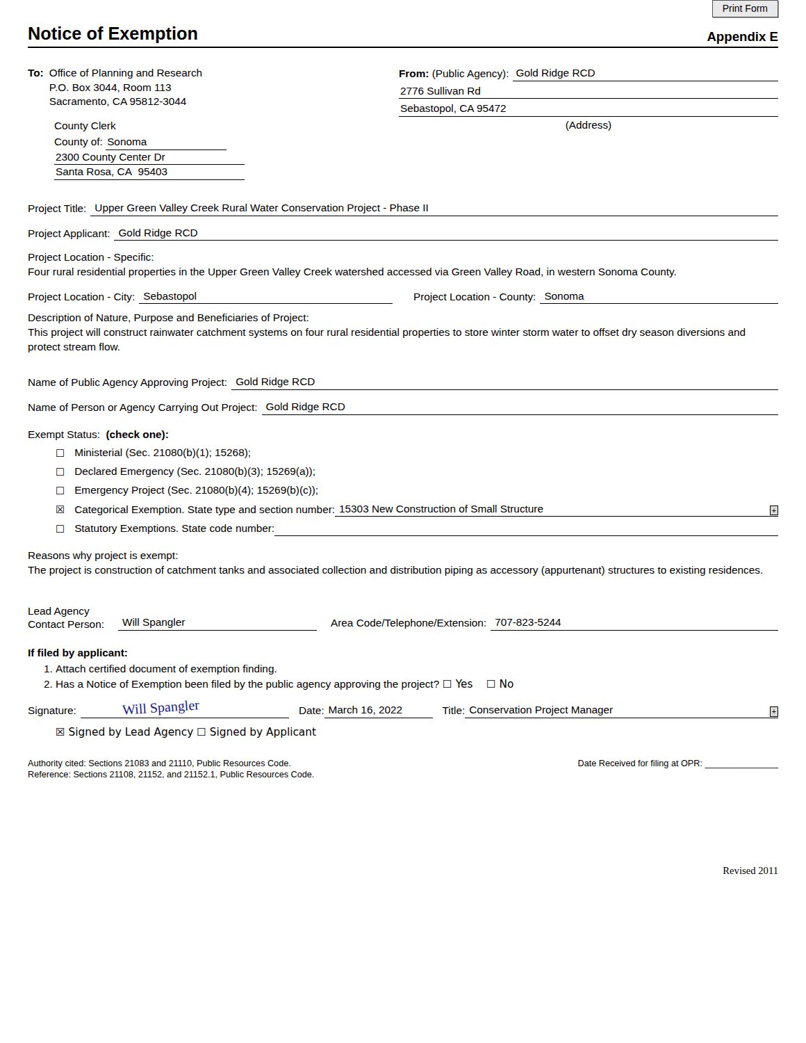Print Form
Notice of Exemption
Appendix E
To:
Office of Planning and Research
P.O. Box 3044, Room 113
Sacramento, CA 95812-3044
County Clerk
County of: Sonoma
2300 County Center Dr
Santa Rosa, CA 95403
From: (Public Agency):
Gold Ridge RCD
2776 Sullivan Rd
Sebastopol, CA 95472
(Address)
Project Title:
Upper Green Valley Creek Rural Water Conservation Project - Phase II
Project Applicant:
Gold Ridge RCD
Project Location - Specific:
Four rural residential properties in the Upper Green Valley Creek watershed accessed via Green Valley Road, in western Sonoma County.
Project Location - City:
Sebastopol
Project Location - County:
Sonoma
Description of Nature, Purpose and Beneficiaries of Project:
This project will construct rainwater catchment systems on four rural residential properties to store winter storm water to offset dry season diversions and protect stream flow.
Name of Public Agency Approving Project:
Gold Ridge RCD
Name of Person or Agency Carrying Out Project:
Gold Ridge RCD
Exempt Status: (check one):
☐Ministerial (Sec. 21080(b)(1); 15268);
☐Declared Emergency (Sec. 21080(b)(3); 15269(a));
☐Emergency Project (Sec. 21080(b)(4); 15269(b)(c));
☒ Categorical Exemption. State type and section number: 15303 New Construction of Small Structure+
☐ Statutory Exemptions. State code number:
Reasons why project is exempt:
The project is construction of catchment tanks and associated collection and distribution piping as accessory (appurtenant) structures to existing residences.
Lead Agency
Contact Person:
Will Spangler
Area Code/Telephone/Extension:
707-823-5244
If filed by applicant:
Attach certified document of exemption finding.
Has a Notice of Exemption been filed by the public agency approving the project? ☐ Yes ☐ No
Signature:
Will Spangler
Date:
March 16, 2022
Title:
Conservation Project Manager+
☒ Signed by Lead Agency ☐ Signed by Applicant
Authority cited: Sections 21083 and 21110, Public Resources Code.
Reference: Sections 21108, 21152, and 21152.1, Public Resources Code.
Date Received for filing at OPR: _______________
Revised 2011